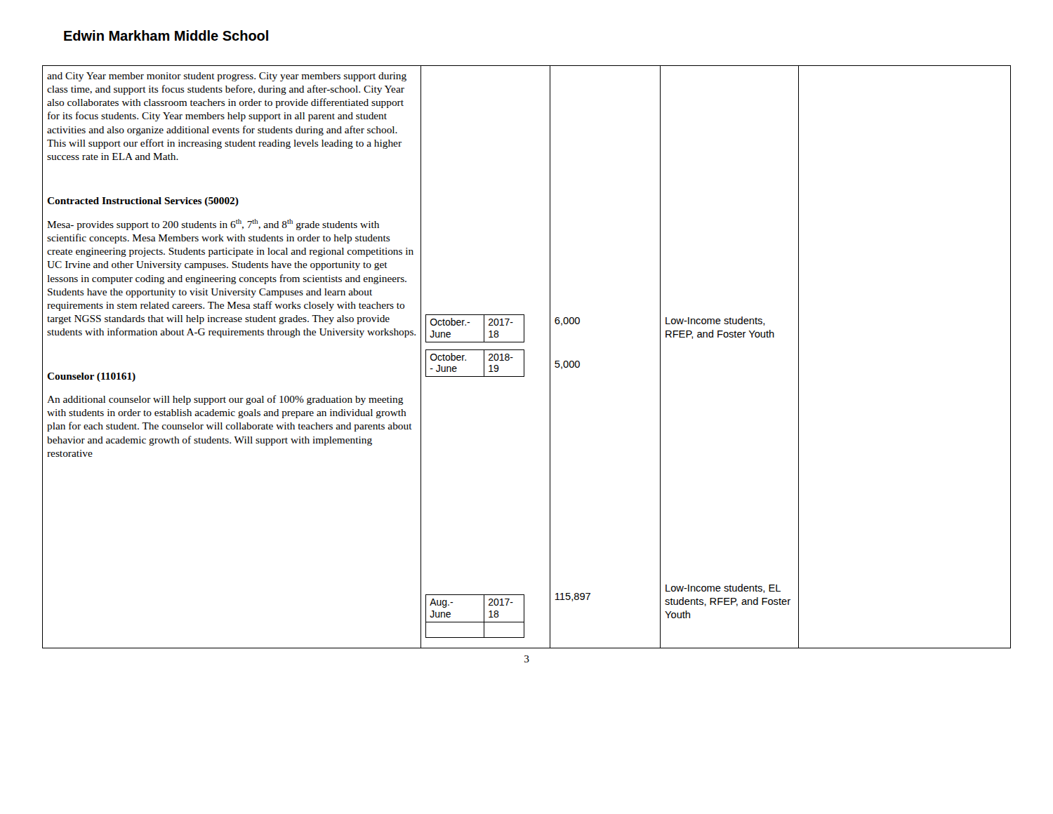Edwin Markham Middle School
| and City Year member monitor student progress. City year members support during class time, and support its focus students before, during and after-school. City Year also collaborates with classroom teachers in order to provide differentiated support for its focus students. City Year members help support in all parent and student activities and also organize additional events for students during and after school. This will support our effort in increasing student reading levels leading to a higher success rate in ELA and Math. Contracted Instructional Services (50002) Mesa- provides support to 200 students in 6 th , 7 th , and 8 th grade students with scientific concepts. Mesa Members work with students in order to help students create engineering projects. Students participate in local and regional competitions in UC Irvine and other University campuses. Students have the opportunity to get lessons in computer coding and engineering concepts from scientists and engineers. Students have the opportunity to visit University Campuses and learn about requirements in stem related careers. The Mesa staff works closely with teachers to target NGSS standards that will help increase student grades. They also provide students with information about A-G requirements through the University workshops. Counselor (110161) An additional counselor will help support our goal of 100% graduation by meeting with students in order to establish academic goals and prepare an individual growth plan for each student. The counselor will collaborate with teachers and parents about behavior and academic growth of students. Will support with implementing restorative | / October.- June / 2017- 18 / / October. - June / 2018- 19 / / Aug.- June / 2017-18 / | 6,000 5,000 115,897 | Low-Income students, RFEP, and Foster Youth Low-Income students, EL students, RFEP, and Foster Youth | |
3